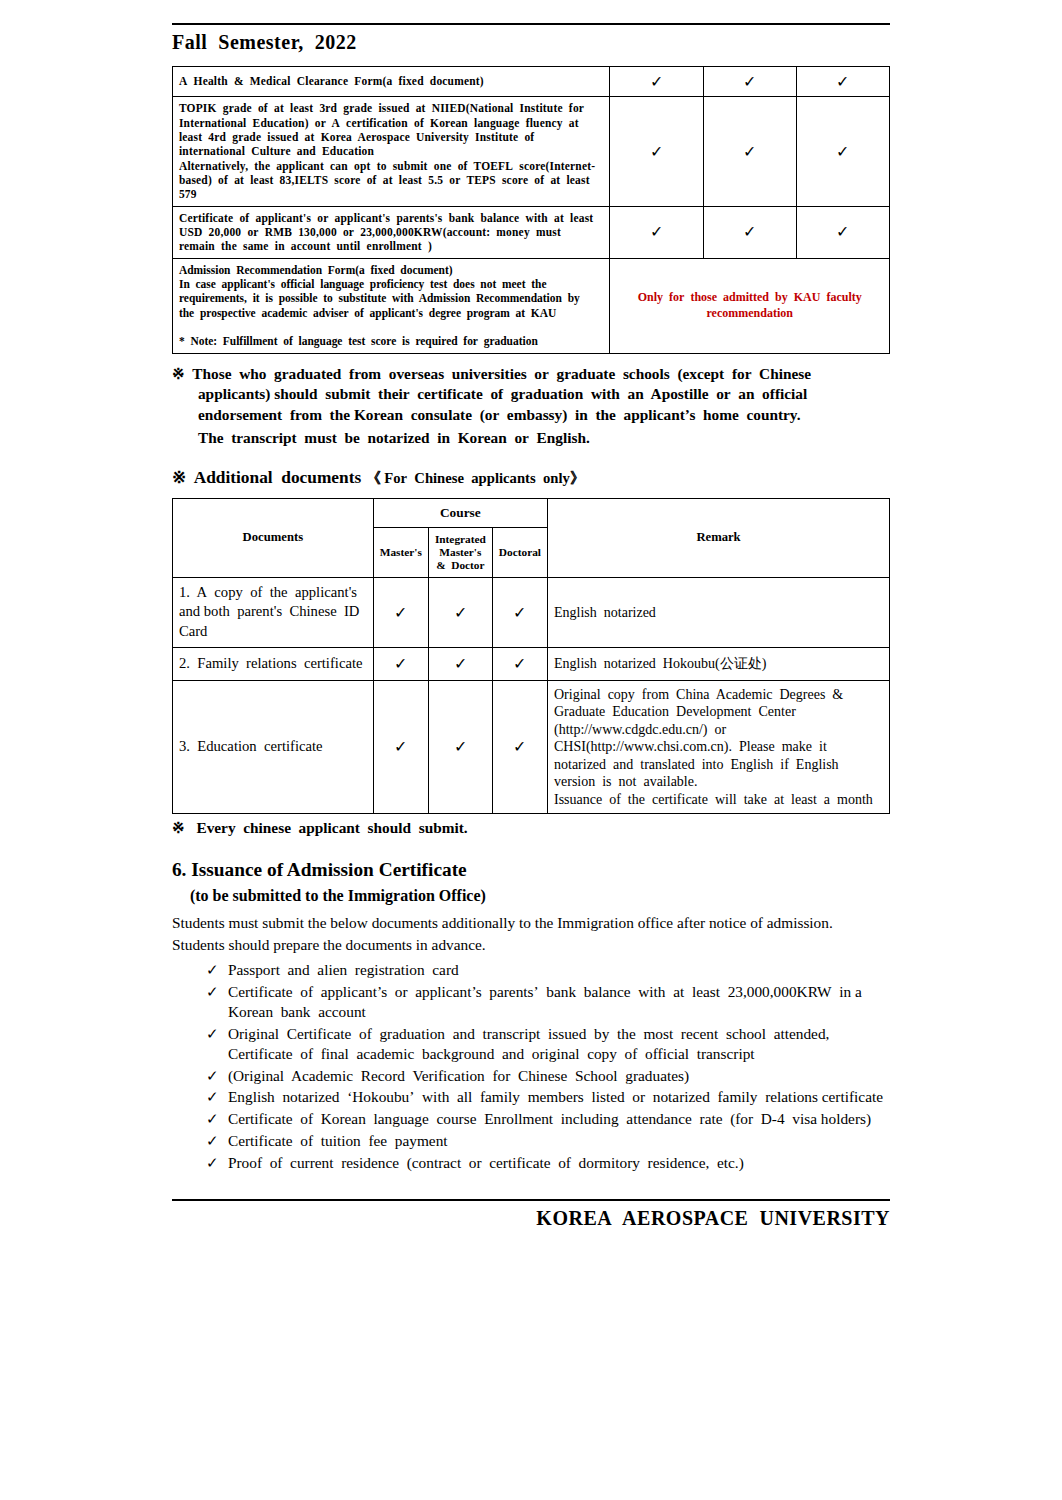Fall Semester, 2022
| A Health & Medical Clearance Form(a fixed document) | ✓ | ✓ | ✓ |
| TOPIK grade of at least 3rd grade issued at NIIED(National Institute for International Education) or A certification of Korean language fluency at least 4rd grade issued at Korea Aerospace University Institute of international Culture and Education Alternatively, the applicant can opt to submit one of TOEFL score(Internet-based) of at least 83,IELTS score of at least 5.5 or TEPS score of at least 579 | ✓ | ✓ | ✓ |
| Certificate of applicant's or applicant's parents's bank balance with at least USD 20,000 or RMB 130,000 or 23,000,000KRW(account: money must remain the same in account until enrollment ) | ✓ | ✓ | ✓ |
| Admission Recommendation Form(a fixed document) In case applicant's official language proficiency test does not meet the requirements, it is possible to substitute with Admission Recommendation by the prospective academic adviser of applicant's degree program at KAU * Note: Fulfillment of language test score is required for graduation | Only for those admitted by KAU faculty recommendation |
※ Those who graduated from overseas universities or graduate schools (except for Chinese applicants) should submit their certificate of graduation with an Apostille or an official endorsement from the Korean consulate (or embassy) in the applicant’s home country.
The transcript must be notarized in Korean or English.
※ Additional documents 《 For Chinese applicants only》
| Documents | Course | Remark |
| --- | --- | --- |
| Master's | Integrated Master's & Doctor | Doctoral |
| 1. A copy of the applicant's and both parent's Chinese ID Card | ✓ | ✓ | ✓ | English notarized |
| 2. Family relations certificate | ✓ | ✓ | ✓ | English notarized Hokoubu(公证处) |
| 3. Education certificate | ✓ | ✓ | ✓ | Original copy from China Academic Degrees & Graduate Education Development Center (http://www.cdgdc.edu.cn/) or CHSI(http://www.chsi.com.cn). Please make it notarized and translated into English if English version is not available. Issuance of the certificate will take at least a month |
※ Every chinese applicant should submit.
6. Issuance of Admission Certificate
(to be submitted to the Immigration Office)
Students must submit the below documents additionally to the Immigration office after notice of admission.
Students should prepare the documents in advance.
Passport and alien registration card
Certificate of applicant’s or applicant’s parents’ bank balance with at least 23,000,000KRW in a Korean bank account
Original Certificate of graduation and transcript issued by the most recent school attended, Certificate of final academic background and original copy of official transcript
(Original Academic Record Verification for Chinese School graduates)
English notarized ‘Hokoubu’ with all family members listed or notarized family relations certificate
Certificate of Korean language course Enrollment including attendance rate (for D-4 visa holders)
Certificate of tuition fee payment
Proof of current residence (contract or certificate of dormitory residence, etc.)
KOREA AEROSPACE UNIVERSITY